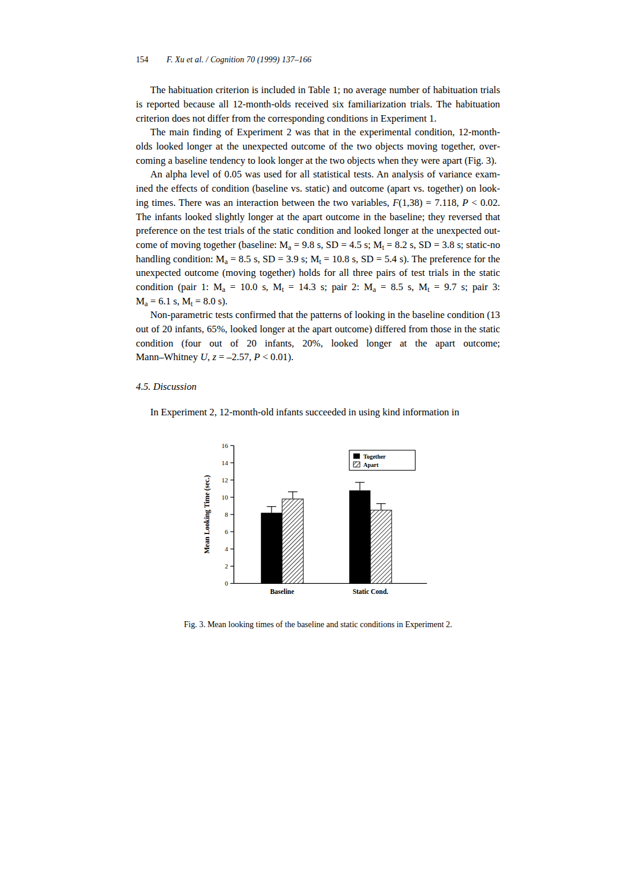154 F. Xu et al. / Cognition 70 (1999) 137–166
The habituation criterion is included in Table 1; no average number of habituation trials is reported because all 12-month-olds received six familiarization trials. The habituation criterion does not differ from the corresponding conditions in Experiment 1.
The main finding of Experiment 2 was that in the experimental condition, 12-month-olds looked longer at the unexpected outcome of the two objects moving together, overcoming a baseline tendency to look longer at the two objects when they were apart (Fig. 3).
An alpha level of 0.05 was used for all statistical tests. An analysis of variance examined the effects of condition (baseline vs. static) and outcome (apart vs. together) on looking times. There was an interaction between the two variables, F(1,38) = 7.118, P < 0.02. The infants looked slightly longer at the apart outcome in the baseline; they reversed that preference on the test trials of the static condition and looked longer at the unexpected outcome of moving together (baseline: Ma = 9.8 s, SD = 4.5 s; Mt = 8.2 s, SD = 3.8 s; static-no handling condition: Ma = 8.5 s, SD = 3.9 s; Mt = 10.8 s, SD = 5.4 s). The preference for the unexpected outcome (moving together) holds for all three pairs of test trials in the static condition (pair 1: Ma = 10.0 s, Mt = 14.3 s; pair 2: Ma = 8.5 s, Mt = 9.7 s; pair 3: Ma = 6.1 s, Mt = 8.0 s).
Non-parametric tests confirmed that the patterns of looking in the baseline condition (13 out of 20 infants, 65%, looked longer at the apart outcome) differed from those in the static condition (four out of 20 infants, 20%, looked longer at the apart outcome; Mann–Whitney U, z = –2.57, P < 0.01).
4.5. Discussion
In Experiment 2, 12-month-old infants succeeded in using kind information in
0 2 4 6 8 10 12 14 16 Mean Looking Time (sec.) Together Apart Baseline Static Cond.
Fig. 3. Mean looking times of the baseline and static conditions in Experiment 2.